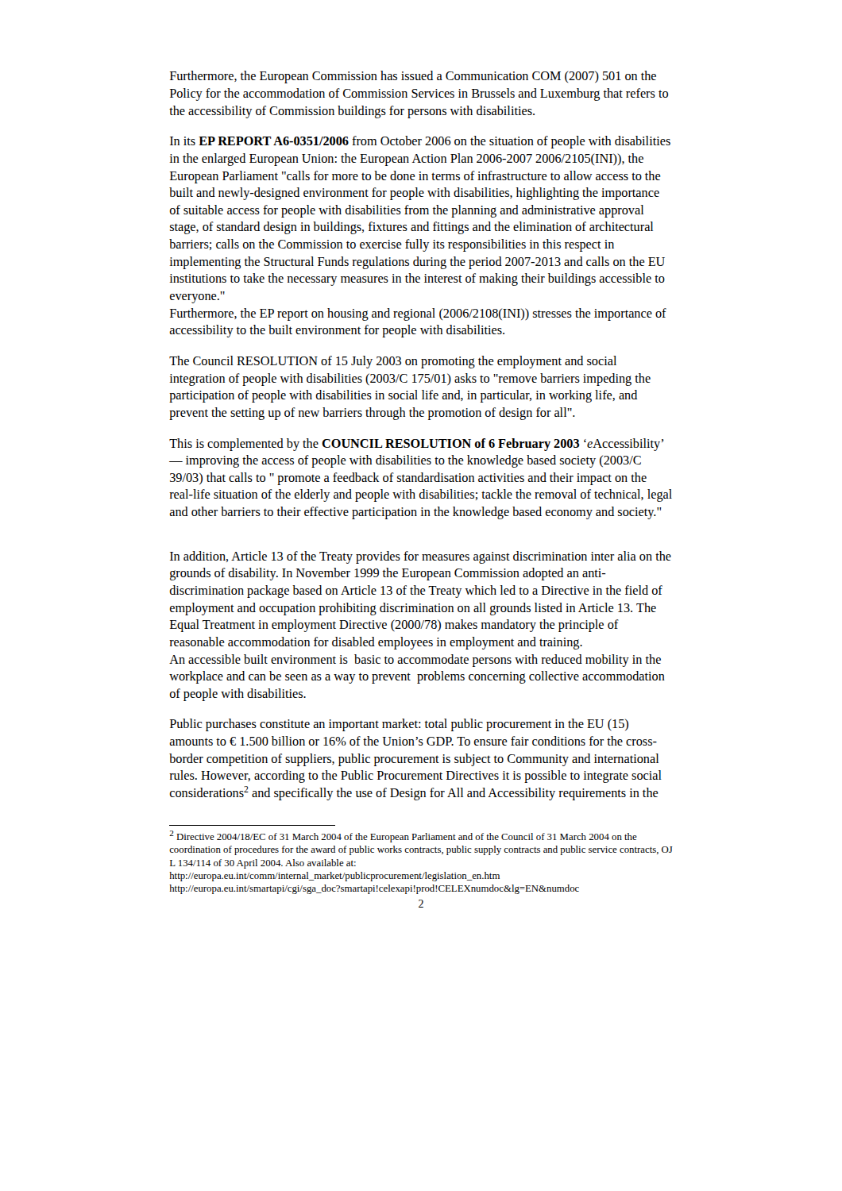Furthermore, the European Commission has issued a Communication COM (2007) 501 on the Policy for the accommodation of Commission Services in Brussels and Luxemburg that refers to the accessibility of Commission buildings for persons with disabilities.
In its EP REPORT A6-0351/2006 from October 2006 on the situation of people with disabilities in the enlarged European Union: the European Action Plan 2006-2007 2006/2105(INI)), the European Parliament "calls for more to be done in terms of infrastructure to allow access to the built and newly-designed environment for people with disabilities, highlighting the importance of suitable access for people with disabilities from the planning and administrative approval stage, of standard design in buildings, fixtures and fittings and the elimination of architectural barriers; calls on the Commission to exercise fully its responsibilities in this respect in implementing the Structural Funds regulations during the period 2007-2013 and calls on the EU institutions to take the necessary measures in the interest of making their buildings accessible to everyone."
Furthermore, the EP report on housing and regional (2006/2108(INI)) stresses the importance of accessibility to the built environment for people with disabilities.
The Council RESOLUTION of 15 July 2003 on promoting the employment and social integration of people with disabilities (2003/C 175/01) asks to "remove barriers impeding the participation of people with disabilities in social life and, in particular, in working life, and prevent the setting up of new barriers through the promotion of design for all".
This is complemented by the COUNCIL RESOLUTION of 6 February 2003 ‘e Accessibility’ — improving the access of people with disabilities to the knowledge based society (2003/C 39/03) that calls to " promote a feedback of standardisation activities and their impact on the real-life situation of the elderly and people with disabilities; tackle the removal of technical, legal and other barriers to their effective participation in the knowledge based economy and society."
In addition, Article 13 of the Treaty provides for measures against discrimination inter alia on the grounds of disability. In November 1999 the European Commission adopted an anti-discrimination package based on Article 13 of the Treaty which led to a Directive in the field of employment and occupation prohibiting discrimination on all grounds listed in Article 13. The Equal Treatment in employment Directive (2000/78) makes mandatory the principle of reasonable accommodation for disabled employees in employment and training.
An accessible built environment is basic to accommodate persons with reduced mobility in the workplace and can be seen as a way to prevent problems concerning collective accommodation of people with disabilities.
Public purchases constitute an important market: total public procurement in the EU (15) amounts to € 1.500 billion or 16% of the Union’s GDP. To ensure fair conditions for the cross-border competition of suppliers, public procurement is subject to Community and international rules. However, according to the Public Procurement Directives it is possible to integrate social considerations2 and specifically the use of Design for All and Accessibility requirements in the
2 Directive 2004/18/EC of 31 March 2004 of the European Parliament and of the Council of 31 March 2004 on the coordination of procedures for the award of public works contracts, public supply contracts and public service contracts, OJ L 134/114 of 30 April 2004. Also available at:
http://europa.eu.int/comm/internal_market/publicprocurement/legislation_en.htm
http://europa.eu.int/smartapi/cgi/sga_doc?smartapi!celexapi!prod!CELEXnumdoc&lg=EN&numdoc
2